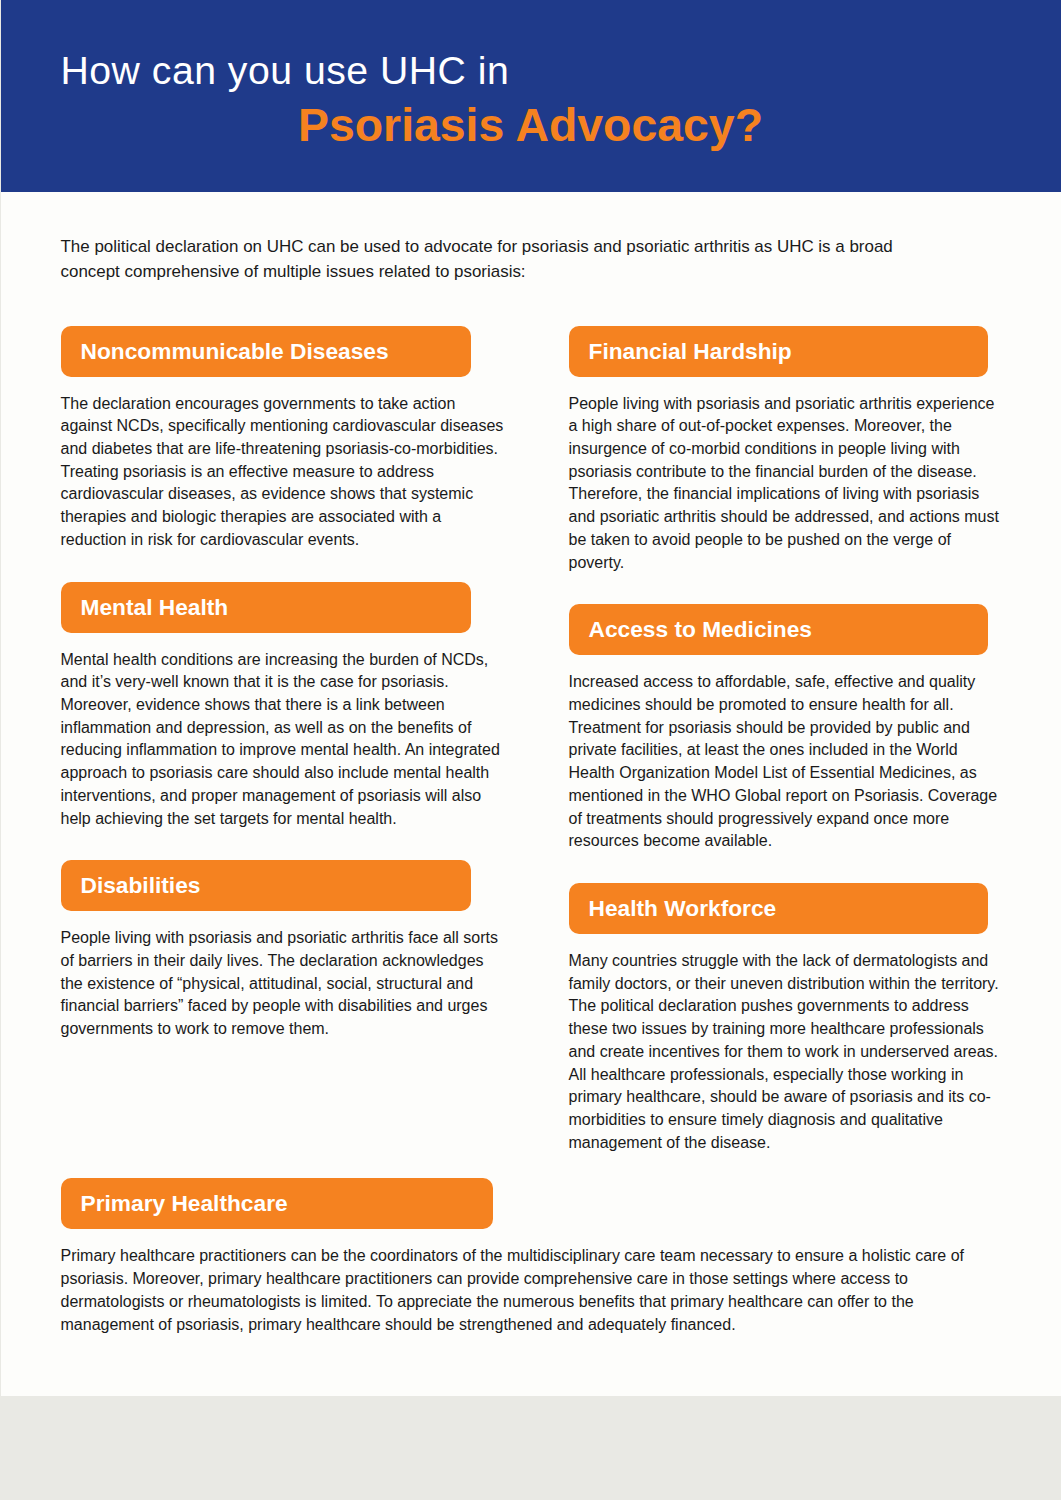How can you use UHC in Psoriasis Advocacy?
The political declaration on UHC can be used to advocate for psoriasis and psoriatic arthritis as UHC is a broad concept comprehensive of multiple issues related to psoriasis:
Noncommunicable Diseases
The declaration encourages governments to take action against NCDs, specifically mentioning cardiovascular diseases and diabetes that are life-threatening psoriasis-co-morbidities. Treating psoriasis is an effective measure to address cardiovascular diseases, as evidence shows that systemic therapies and biologic therapies are associated with a reduction in risk for cardiovascular events.
Mental Health
Mental health conditions are increasing the burden of NCDs, and it’s very-well known that it is the case for psoriasis. Moreover, evidence shows that there is a link between inflammation and depression, as well as on the benefits of reducing inflammation to improve mental health. An integrated approach to psoriasis care should also include mental health interventions, and proper management of psoriasis will also help achieving the set targets for mental health.
Disabilities
People living with psoriasis and psoriatic arthritis face all sorts of barriers in their daily lives. The declaration acknowledges the existence of “physical, attitudinal, social, structural and financial barriers” faced by people with disabilities and urges governments to work to remove them.
Financial Hardship
People living with psoriasis and psoriatic arthritis experience a high share of out-of-pocket expenses. Moreover, the insurgence of co-morbid conditions in people living with psoriasis contribute to the financial burden of the disease. Therefore, the financial implications of living with psoriasis and psoriatic arthritis should be addressed, and actions must be taken to avoid people to be pushed on the verge of poverty.
Access to Medicines
Increased access to affordable, safe, effective and quality medicines should be promoted to ensure health for all. Treatment for psoriasis should be provided by public and private facilities, at least the ones included in the World Health Organization Model List of Essential Medicines, as mentioned in the WHO Global report on Psoriasis. Coverage of treatments should progressively expand once more resources become available.
Health Workforce
Many countries struggle with the lack of dermatologists and family doctors, or their uneven distribution within the territory. The political declaration pushes governments to address these two issues by training more healthcare professionals and create incentives for them to work in underserved areas. All healthcare professionals, especially those working in primary healthcare, should be aware of psoriasis and its co-morbidities to ensure timely diagnosis and qualitative management of the disease.
Primary Healthcare
Primary healthcare practitioners can be the coordinators of the multidisciplinary care team necessary to ensure a holistic care of psoriasis. Moreover, primary healthcare practitioners can provide comprehensive care in those settings where access to dermatologists or rheumatologists is limited. To appreciate the numerous benefits that primary healthcare can offer to the management of psoriasis, primary healthcare should be strengthened and adequately financed.